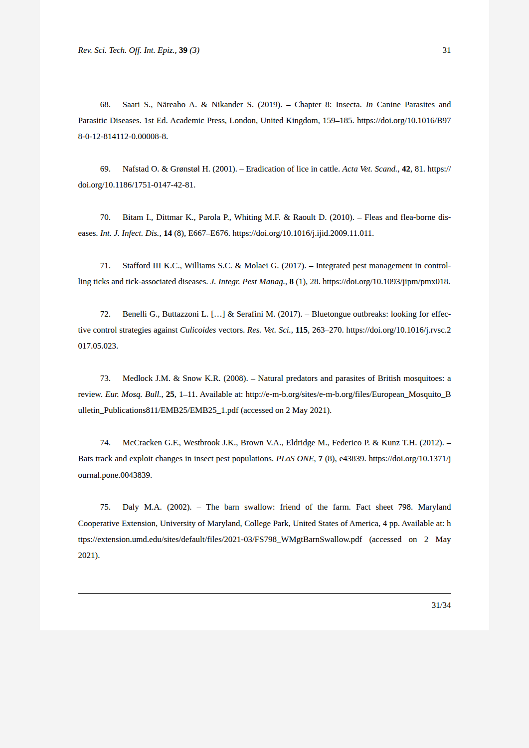Rev. Sci. Tech. Off. Int. Epiz., 39 (3)
31
Saari S., Näreaho A. & Nikander S. (2019). – Chapter 8: Insecta. In Canine Parasites and Parasitic Diseases. 1st Ed. Academic Press, London, United Kingdom, 159–185. https://doi.org/10.1016/B978-0-12-814112-0.00008-8.
Nafstad O. & Grønstøl H. (2001). – Eradication of lice in cattle. Acta Vet. Scand., 42, 81. https://doi.org/10.1186/1751-0147-42-81.
Bitam I., Dittmar K., Parola P., Whiting M.F. & Raoult D. (2010). – Fleas and flea-borne diseases. Int. J. Infect. Dis., 14 (8), E667–E676. https://doi.org/10.1016/j.ijid.2009.11.011.
Stafford III K.C., Williams S.C. & Molaei G. (2017). – Integrated pest management in controlling ticks and tick-associated diseases. J. Integr. Pest Manag., 8 (1), 28. https://doi.org/10.1093/jipm/pmx018.
Benelli G., Buttazzoni L. […] & Serafini M. (2017). – Bluetongue outbreaks: looking for effective control strategies against Culicoides vectors. Res. Vet. Sci., 115, 263–270. https://doi.org/10.1016/j.rvsc.2017.05.023.
Medlock J.M. & Snow K.R. (2008). – Natural predators and parasites of British mosquitoes: a review. Eur. Mosq. Bull., 25, 1–11. Available at: http://e-m-b.org/sites/e-m-b.org/files/European_Mosquito_Bulletin_Publications811/EMB25/EMB25_1.pdf (accessed on 2 May 2021).
McCracken G.F., Westbrook J.K., Brown V.A., Eldridge M., Federico P. & Kunz T.H. (2012). – Bats track and exploit changes in insect pest populations. PLoS ONE, 7 (8), e43839. https://doi.org/10.1371/journal.pone.0043839.
Daly M.A. (2002). – The barn swallow: friend of the farm. Fact sheet 798. Maryland Cooperative Extension, University of Maryland, College Park, United States of America, 4 pp. Available at: https://extension.umd.edu/sites/default/files/2021-03/FS798_WMgtBarnSwallow.pdf (accessed on 2 May 2021).
31/34